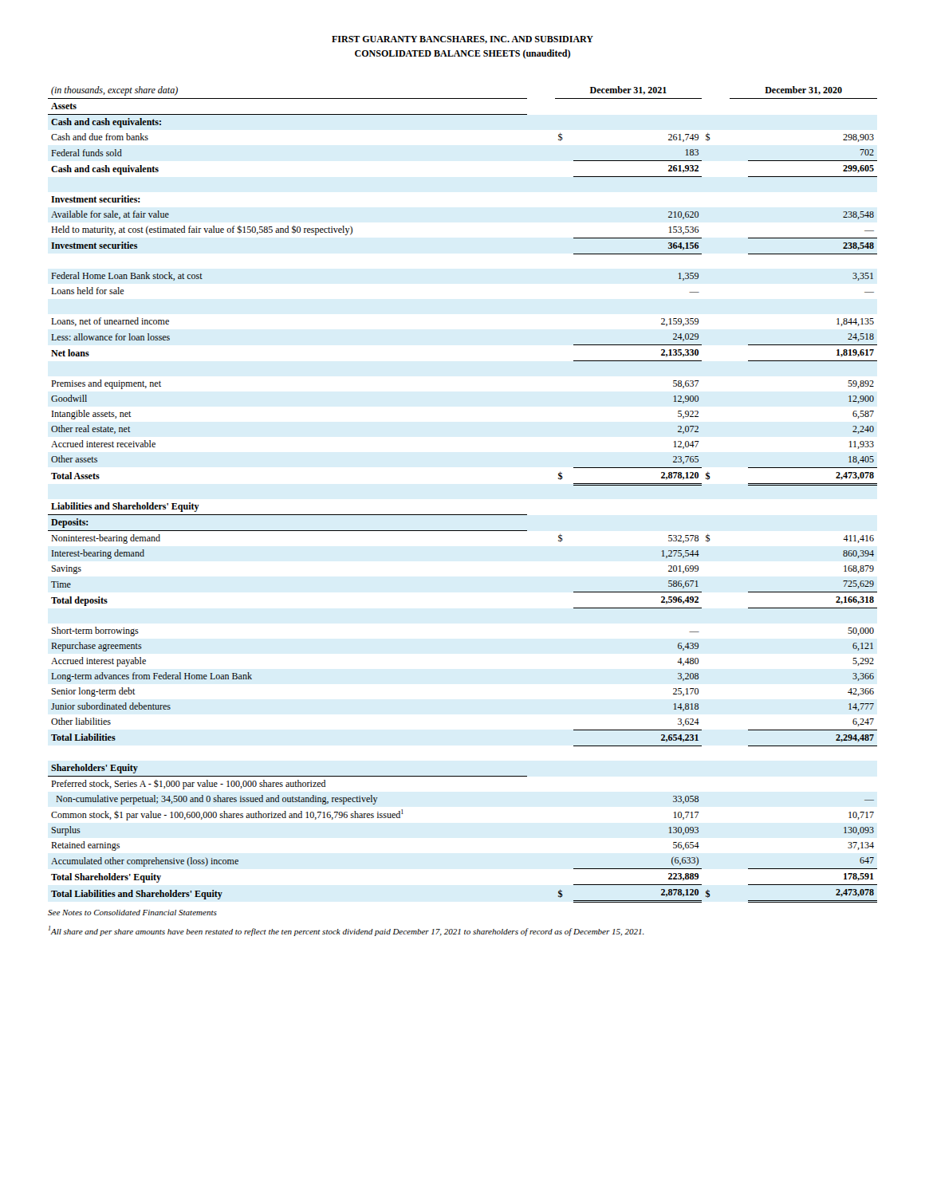FIRST GUARANTY BANCSHARES, INC. AND SUBSIDIARY
CONSOLIDATED BALANCE SHEETS (unaudited)
| (in thousands, except share data) | | December 31, 2021 | | December 31, 2020 |
| Assets | | | | | | |
| Cash and cash equivalents: | | | | | | |
| Cash and due from banks | | $ | 261,749 | $ | | 298,903 |
| Federal funds sold | | | 183 | | | 702 |
| Cash and cash equivalents | | | 261,932 | | | 299,605 |
| Investment securities: | | | | | | |
| Available for sale, at fair value | | | 210,620 | | | 238,548 |
| Held to maturity, at cost (estimated fair value of $150,585 and $0 respectively) | | | 153,536 | | | — |
| Investment securities | | | 364,156 | | | 238,548 |
| Federal Home Loan Bank stock, at cost | | | 1,359 | | | 3,351 |
| Loans held for sale | | | — | | | — |
| Loans, net of unearned income | | | 2,159,359 | | | 1,844,135 |
| Less: allowance for loan losses | | | 24,029 | | | 24,518 |
| Net loans | | | 2,135,330 | | | 1,819,617 |
| Premises and equipment, net | | | 58,637 | | | 59,892 |
| Goodwill | | | 12,900 | | | 12,900 |
| Intangible assets, net | | | 5,922 | | | 6,587 |
| Other real estate, net | | | 2,072 | | | 2,240 |
| Accrued interest receivable | | | 12,047 | | | 11,933 |
| Other assets | | | 23,765 | | | 18,405 |
| Total Assets | | $ | 2,878,120 | $ | | 2,473,078 |
| Liabilities and Shareholders' Equity | | | | | | |
| Deposits: | | | | | | |
| Noninterest-bearing demand | | $ | 532,578 | $ | | 411,416 |
| Interest-bearing demand | | | 1,275,544 | | | 860,394 |
| Savings | | | 201,699 | | | 168,879 |
| Time | | | 586,671 | | | 725,629 |
| Total deposits | | | 2,596,492 | | | 2,166,318 |
| Short-term borrowings | | | — | | | 50,000 |
| Repurchase agreements | | | 6,439 | | | 6,121 |
| Accrued interest payable | | | 4,480 | | | 5,292 |
| Long-term advances from Federal Home Loan Bank | | | 3,208 | | | 3,366 |
| Senior long-term debt | | | 25,170 | | | 42,366 |
| Junior subordinated debentures | | | 14,818 | | | 14,777 |
| Other liabilities | | | 3,624 | | | 6,247 |
| Total Liabilities | | | 2,654,231 | | | 2,294,487 |
| Shareholders' Equity | | | | | | |
| Preferred stock, Series A - $1,000 par value - 100,000 shares authorized | | | | | | |
| Non-cumulative perpetual; 34,500 and 0 shares issued and outstanding, respectively | | | 33,058 | | | — |
| Common stock, $1 par value - 100,600,000 shares authorized and 10,716,796 shares issued 1 | | | 10,717 | | | 10,717 |
| Surplus | | | 130,093 | | | 130,093 |
| Retained earnings | | | 56,654 | | | 37,134 |
| Accumulated other comprehensive (loss) income | | | (6,633) | | | 647 |
| Total Shareholders' Equity | | | 223,889 | | | 178,591 |
| Total Liabilities and Shareholders' Equity | | $ | 2,878,120 | $ | | 2,473,078 |
See Notes to Consolidated Financial Statements
1All share and per share amounts have been restated to reflect the ten percent stock dividend paid December 17, 2021 to shareholders of record as of December 15, 2021.